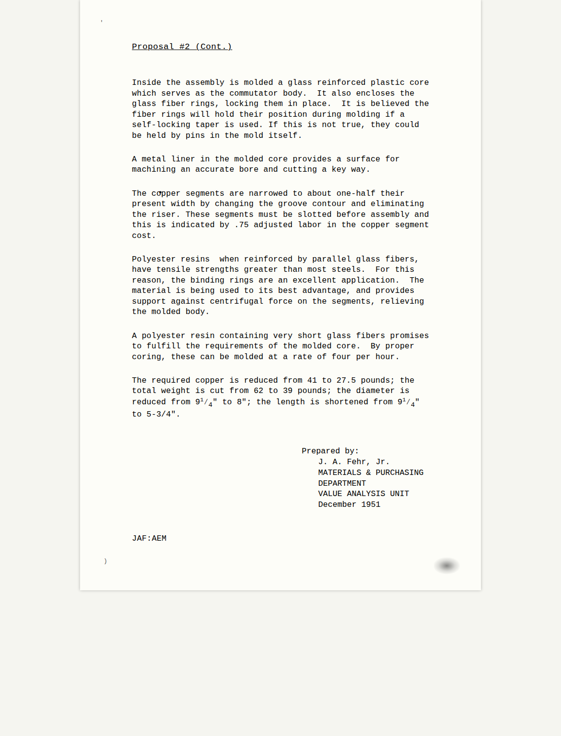'
)
Proposal #2 (Cont.)
Inside the assembly is molded a glass reinforced plastic core which serves as the commutator body. It also encloses the glass fiber rings, locking them in place. It is believed the fiber rings will hold their position during molding if a self-locking taper is used. If this is not true, they could be held by pins in the mold itself.
A metal liner in the molded core provides a surface for machining an accurate bore and cutting a key way.
•
The copper segments are narrowed to about one-half their present width by changing the groove contour and eliminating the riser. These segments must be slotted before assembly and this is indicated by .75 adjusted labor in the copper segment cost.
Polyester resins when reinforced by parallel glass fibers, have tensile strengths greater than most steels. For this reason, the binding rings are an excellent application. The material is being used to its best advantage, and provides support against centrifugal force on the segments, relieving the molded body.
A polyester resin containing very short glass fibers promises to fulfill the requirements of the molded core. By proper coring, these can be molded at a rate of four per hour.
The required copper is reduced from 41 to 27.5 pounds; the total weight is cut from 62 to 39 pounds; the diameter is reduced from 91⁄4" to 8"; the length is shortened from 91⁄4" to 5-3/4".
Prepared by:
J. A. Fehr, Jr.
MATERIALS & PURCHASING DEPARTMENT
VALUE ANALYSIS UNIT
December 1951
JAF:AEM